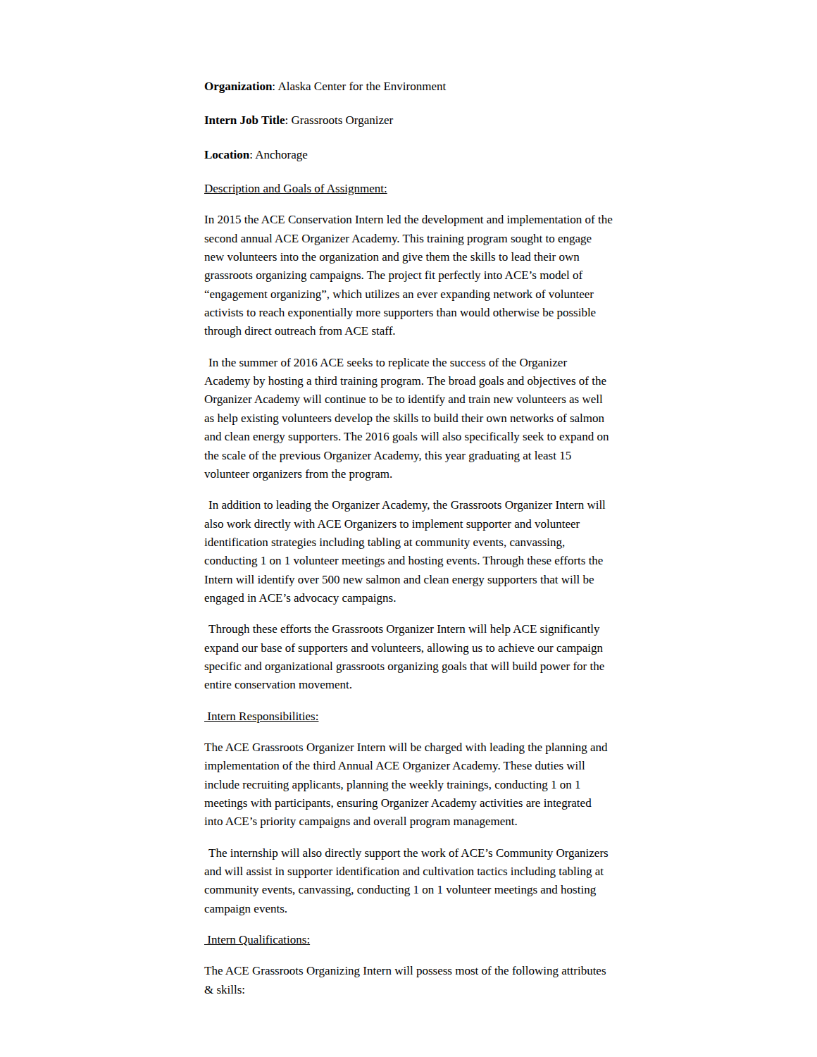Organization: Alaska Center for the Environment
Intern Job Title: Grassroots Organizer
Location: Anchorage
Description and Goals of Assignment:
In 2015 the ACE Conservation Intern led the development and implementation of the second annual ACE Organizer Academy. This training program sought to engage new volunteers into the organization and give them the skills to lead their own grassroots organizing campaigns. The project fit perfectly into ACE’s model of “engagement organizing”, which utilizes an ever expanding network of volunteer activists to reach exponentially more supporters than would otherwise be possible through direct outreach from ACE staff.
In the summer of 2016 ACE seeks to replicate the success of the Organizer Academy by hosting a third training program. The broad goals and objectives of the Organizer Academy will continue to be to identify and train new volunteers as well as help existing volunteers develop the skills to build their own networks of salmon and clean energy supporters. The 2016 goals will also specifically seek to expand on the scale of the previous Organizer Academy, this year graduating at least 15 volunteer organizers from the program.
In addition to leading the Organizer Academy, the Grassroots Organizer Intern will also work directly with ACE Organizers to implement supporter and volunteer identification strategies including tabling at community events, canvassing, conducting 1 on 1 volunteer meetings and hosting events. Through these efforts the Intern will identify over 500 new salmon and clean energy supporters that will be engaged in ACE’s advocacy campaigns.
Through these efforts the Grassroots Organizer Intern will help ACE significantly expand our base of supporters and volunteers, allowing us to achieve our campaign specific and organizational grassroots organizing goals that will build power for the entire conservation movement.
Intern Responsibilities:
The ACE Grassroots Organizer Intern will be charged with leading the planning and implementation of the third Annual ACE Organizer Academy. These duties will include recruiting applicants, planning the weekly trainings, conducting 1 on 1 meetings with participants, ensuring Organizer Academy activities are integrated into ACE’s priority campaigns and overall program management.
The internship will also directly support the work of ACE’s Community Organizers and will assist in supporter identification and cultivation tactics including tabling at community events, canvassing, conducting 1 on 1 volunteer meetings and hosting campaign events.
Intern Qualifications:
The ACE Grassroots Organizing Intern will possess most of the following attributes & skills: